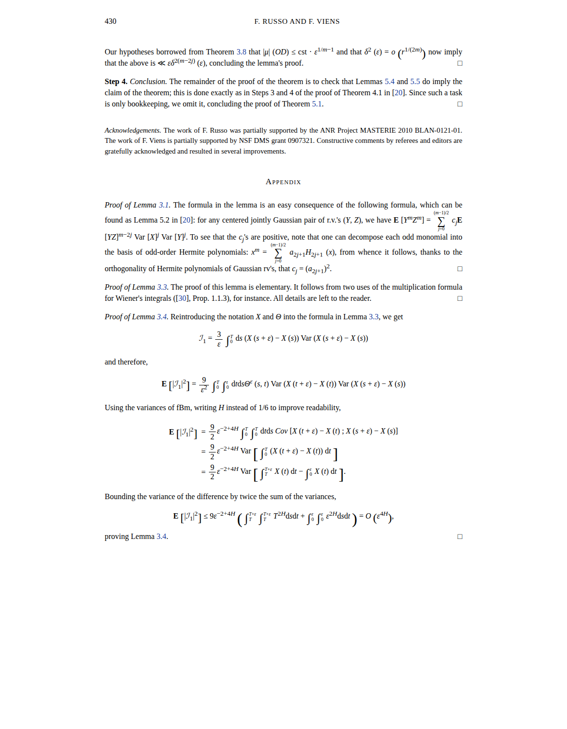430 F. RUSSO AND F. VIENS
Our hypotheses borrowed from Theorem 3.8 that |μ| (OD) ≤ cst · ε1/m−1 and that δ2 (ε) = o (r1/(2m)) now imply that the above is ≪ εδ2(m−2j) (ε), concluding the lemma's proof. □
Step 4. Conclusion. The remainder of the proof of the theorem is to check that Lemmas 5.4 and 5.5 do imply the claim of the theorem; this is done exactly as in Steps 3 and 4 of the proof of Theorem 4.1 in [20]. Since such a task is only bookkeeping, we omit it, concluding the proof of Theorem 5.1. □
Acknowledgements. The work of F. Russo was partially supported by the ANR Project MASTERIE 2010 BLAN-0121-01. The work of F. Viens is partially supported by NSF DMS grant 0907321. Constructive comments by referees and editors are gratefully acknowledged and resulted in several improvements.
Appendix
Proof of Lemma 3.1. The formula in the lemma is an easy consequence of the following formula, which can be found as Lemma 5.2 in [20]: for any centered jointly Gaussian pair of r.v.'s (Y, Z), we have E [YmZm] = (m−1)/2∑j=0 cj E [YZ]m−2j Var [X]j Var [Y]j. To see that the cj's are positive, note that one can decompose each odd monomial into the basis of odd-order Hermite polynomials: xm = (m−1)/2∑j=0 a2j+1H2j+1 (x), from whence it follows, thanks to the orthogonality of Hermite polynomials of Gaussian rv's, that cj = (a2j+1)2. □
Proof of Lemma 3.3. The proof of this lemma is elementary. It follows from two uses of the multiplication formula for Wiener's integrals ([30], Prop. 1.1.3), for instance. All details are left to the reader. □
Proof of Lemma 3.4. Reintroducing the notation X and Θ into the formula in Lemma 3.3, we get
ℐ1 = 3 ε ∫T 0 ds (X (s + ε) − X (s)) Var (X (s + ε) − X (s))
and therefore,
E [|ℐ1|2] = 9 ε2 ∫T 0 ∫t 0 dtdsΘε (s, t) Var (X (t + ε) − X (t)) Var (X (s + ε) − X (s))
Using the variances of fBm, writing H instead of 1/6 to improve readability,
| E [ / ℐ 1 / 2 ] | = | 9 2 ε −2+4 H ∫ T 0 ∫ T 0 d t d s Cov [ X ( t + ε ) − X ( t ) ; X ( s + ε ) − X ( s )] |
| | = | 9 2 ε −2+4 H Var [ ∫ T 0 ( X ( t + ε ) − X ( t )) d t ] |
| | = | 9 2 ε −2+4 H Var [ ∫ T + ε T X ( t ) d t − ∫ ε 0 X ( t ) d t ] . |
Bounding the variance of the difference by twice the sum of the variances,
E [|ℐ1|2] ≤ 9ε−2+4H ( ∫T+ε T ∫T+ε T T2Hdsdt + ∫ε 0 ∫ε 0 ε2Hdsdt ) = O (ε4H),
proving Lemma 3.4. □